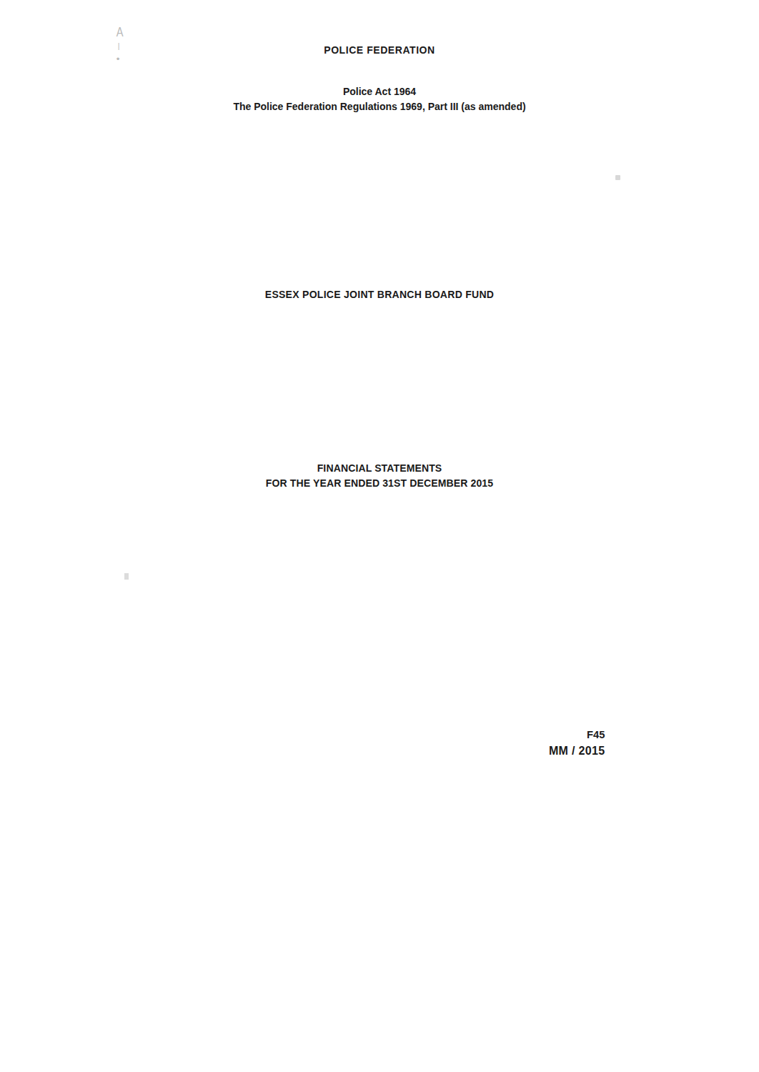A | •
POLICE FEDERATION
Police Act 1964
The Police Federation Regulations 1969, Part III (as amended)
ESSEX POLICE JOINT BRANCH BOARD FUND
FINANCIAL STATEMENTS
FOR THE YEAR ENDED 31ST DECEMBER 2015
F45
MM / 2015